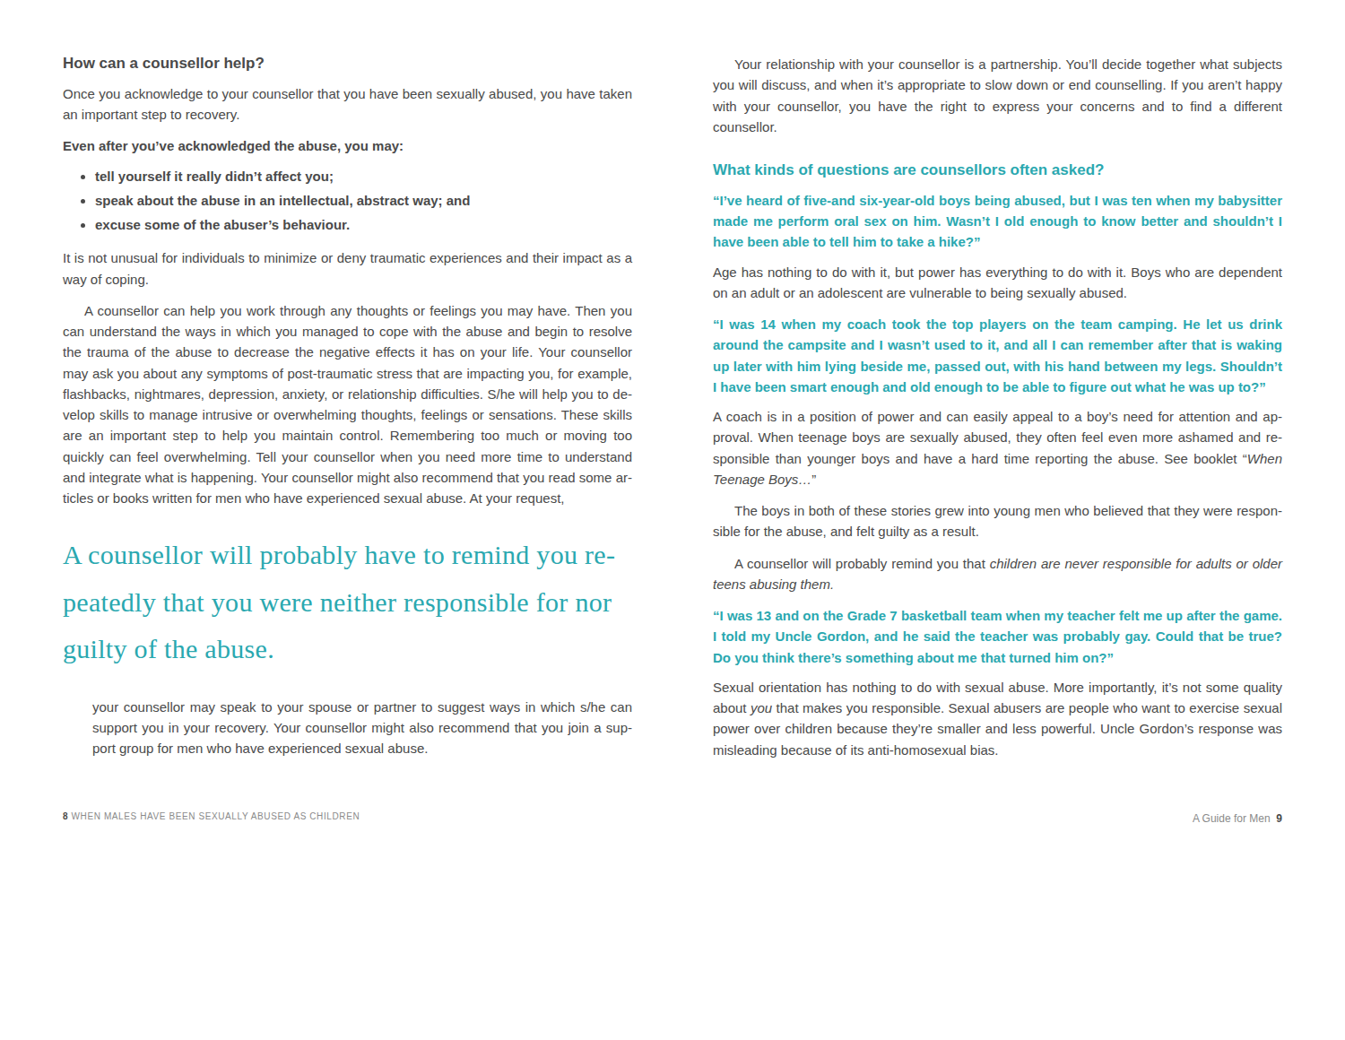How can a counsellor help?
Once you acknowledge to your counsellor that you have been sexually abused, you have taken an important step to recovery.
Even after you’ve acknowledged the abuse, you may:
tell yourself it really didn’t affect you;
speak about the abuse in an intellectual, abstract way; and
excuse some of the abuser’s behaviour.
It is not unusual for individuals to minimize or deny traumatic experiences and their impact as a way of coping.
A counsellor can help you work through any thoughts or feelings you may have. Then you can understand the ways in which you managed to cope with the abuse and begin to resolve the trauma of the abuse to decrease the negative effects it has on your life. Your counsellor may ask you about any symptoms of post-traumatic stress that are impacting you, for example, flashbacks, nightmares, depression, anxiety, or relationship difficulties. S/he will help you to develop skills to manage intrusive or overwhelming thoughts, feelings or sensations. These skills are an important step to help you maintain control. Remembering too much or moving too quickly can feel overwhelming. Tell your counsellor when you need more time to understand and integrate what is happening. Your counsellor might also recommend that you read some articles or books written for men who have experienced sexual abuse. At your request,
A counsellor will probably have to remind you repeatedly that you were neither responsible for nor guilty of the abuse.
your counsellor may speak to your spouse or partner to suggest ways in which s/he can support you in your recovery. Your counsellor might also recommend that you join a support group for men who have experienced sexual abuse.
8 When males have been sexually abused as children
Your relationship with your counsellor is a partnership. You’ll decide together what subjects you will discuss, and when it’s appropriate to slow down or end counselling. If you aren’t happy with your counsellor, you have the right to express your concerns and to find a different counsellor.
What kinds of questions are counsellors often asked?
“I’ve heard of five-and six-year-old boys being abused, but I was ten when my babysitter made me perform oral sex on him. Wasn’t I old enough to know better and shouldn’t I have been able to tell him to take a hike?”
Age has nothing to do with it, but power has everything to do with it. Boys who are dependent on an adult or an adolescent are vulnerable to being sexually abused.
“I was 14 when my coach took the top players on the team camping. He let us drink around the campsite and I wasn’t used to it, and all I can remember after that is waking up later with him lying beside me, passed out, with his hand between my legs. Shouldn’t I have been smart enough and old enough to be able to figure out what he was up to?”
A coach is in a position of power and can easily appeal to a boy’s need for attention and approval. When teenage boys are sexually abused, they often feel even more ashamed and responsible than younger boys and have a hard time reporting the abuse. See booklet “When Teenage Boys…”
The boys in both of these stories grew into young men who believed that they were responsible for the abuse, and felt guilty as a result.
A counsellor will probably remind you that children are never responsible for adults or older teens abusing them.
“I was 13 and on the Grade 7 basketball team when my teacher felt me up after the game. I told my Uncle Gordon, and he said the teacher was probably gay. Could that be true? Do you think there’s something about me that turned him on?”
Sexual orientation has nothing to do with sexual abuse. More importantly, it’s not some quality about you that makes you responsible. Sexual abusers are people who want to exercise sexual power over children because they’re smaller and less powerful. Uncle Gordon’s response was misleading because of its anti-homosexual bias.
A Guide for Men 9